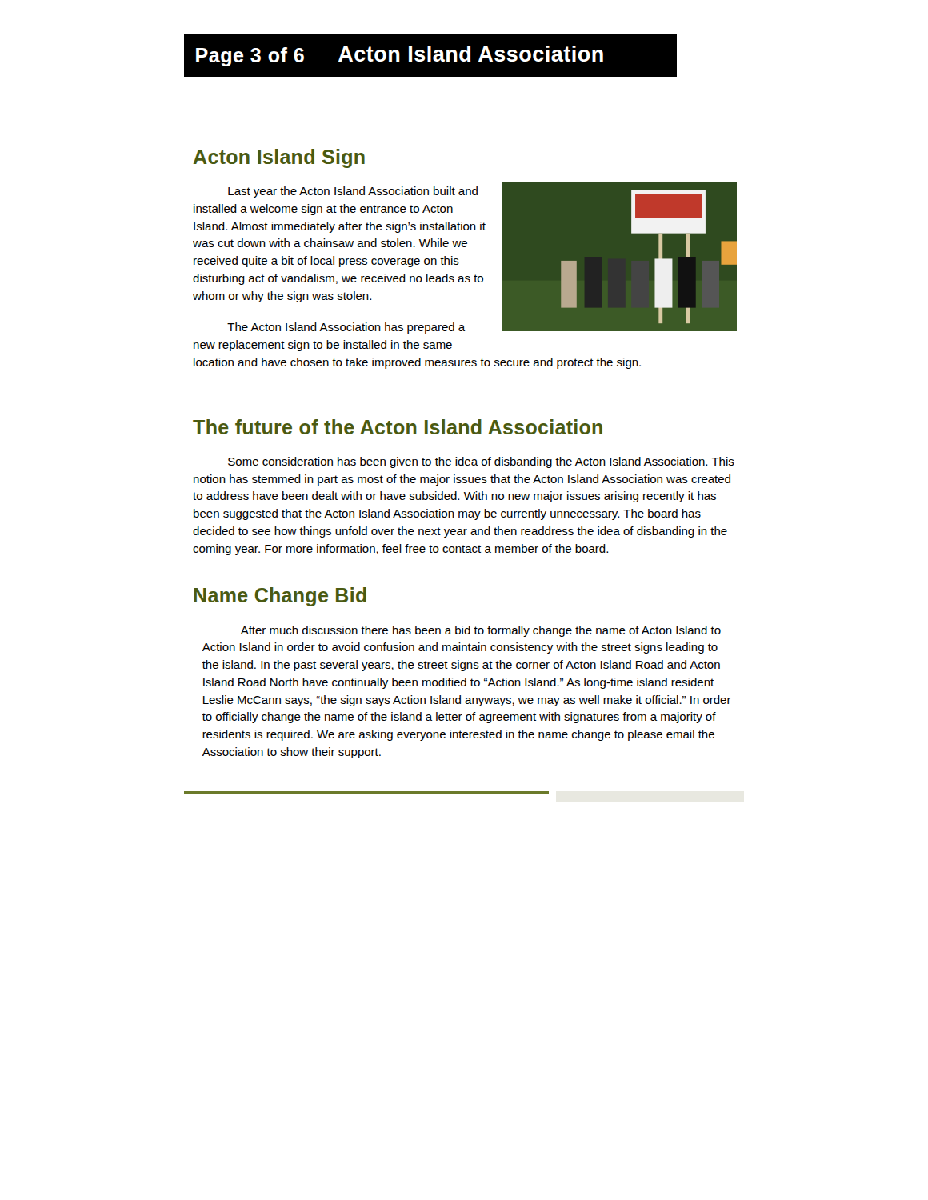Page 3 of 6
Acton Island Association
Acton Island Sign
Last year the Acton Island Association built and installed a welcome sign at the entrance to Acton Island. Almost immediately after the sign’s installation it was cut down with a chainsaw and stolen. While we received quite a bit of local press coverage on this disturbing act of vandalism, we received no leads as to whom or why the sign was stolen.
The Acton Island Association has prepared a new replacement sign to be installed in the same location and have chosen to take improved measures to secure and protect the sign.
The future of the Acton Island Association
Some consideration has been given to the idea of disbanding the Acton Island Association. This notion has stemmed in part as most of the major issues that the Acton Island Association was created to address have been dealt with or have subsided. With no new major issues arising recently it has been suggested that the Acton Island Association may be currently unnecessary. The board has decided to see how things unfold over the next year and then readdress the idea of disbanding in the coming year. For more information, feel free to contact a member of the board.
Name Change Bid
After much discussion there has been a bid to formally change the name of Acton Island to Action Island in order to avoid confusion and maintain consistency with the street signs leading to the island. In the past several years, the street signs at the corner of Acton Island Road and Acton Island Road North have continually been modified to “Action Island.” As long-time island resident Leslie McCann says, “the sign says Action Island anyways, we may as well make it official.” In order to officially change the name of the island a letter of agreement with signatures from a majority of residents is required. We are asking everyone interested in the name change to please email the Association to show their support.